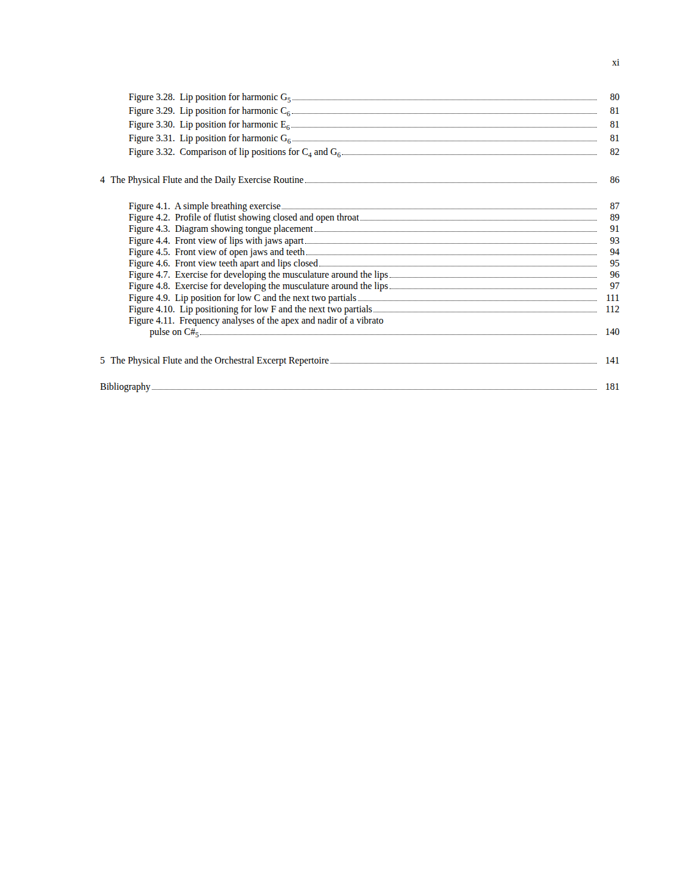xi
Figure 3.28. Lip position for harmonic G5 80
Figure 3.29. Lip position for harmonic C6 81
Figure 3.30. Lip position for harmonic E6 81
Figure 3.31. Lip position for harmonic G6 81
Figure 3.32. Comparison of lip positions for C4 and G6 82
4 The Physical Flute and the Daily Exercise Routine 86
Figure 4.1. A simple breathing exercise 87
Figure 4.2. Profile of flutist showing closed and open throat 89
Figure 4.3. Diagram showing tongue placement 91
Figure 4.4. Front view of lips with jaws apart 93
Figure 4.5. Front view of open jaws and teeth 94
Figure 4.6. Front view teeth apart and lips closed 95
Figure 4.7. Exercise for developing the musculature around the lips 96
Figure 4.8. Exercise for developing the musculature around the lips 97
Figure 4.9. Lip position for low C and the next two partials 111
Figure 4.10. Lip positioning for low F and the next two partials 112
Figure 4.11. Frequency analyses of the apex and nadir of a vibrato
pulse on C#5 140
5 The Physical Flute and the Orchestral Excerpt Repertoire 141
Bibliography 181